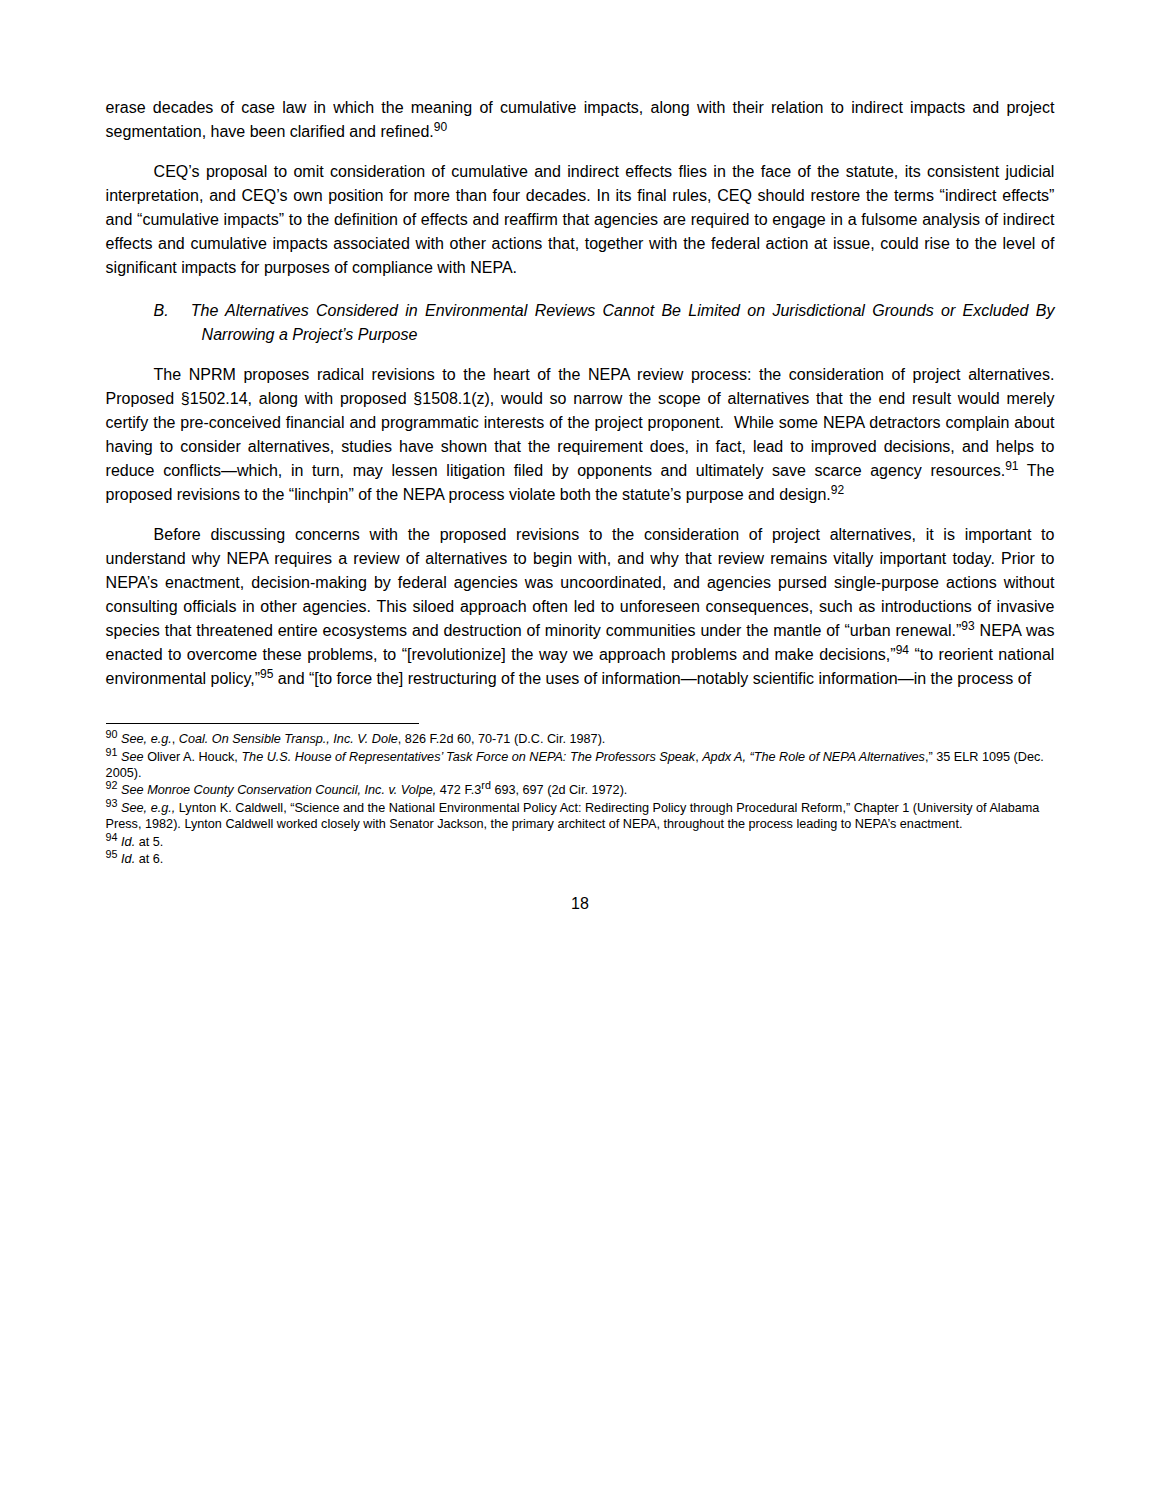erase decades of case law in which the meaning of cumulative impacts, along with their relation to indirect impacts and project segmentation, have been clarified and refined.90
CEQ’s proposal to omit consideration of cumulative and indirect effects flies in the face of the statute, its consistent judicial interpretation, and CEQ’s own position for more than four decades. In its final rules, CEQ should restore the terms “indirect effects” and “cumulative impacts” to the definition of effects and reaffirm that agencies are required to engage in a fulsome analysis of indirect effects and cumulative impacts associated with other actions that, together with the federal action at issue, could rise to the level of significant impacts for purposes of compliance with NEPA.
B. The Alternatives Considered in Environmental Reviews Cannot Be Limited on Jurisdictional Grounds or Excluded By Narrowing a Project’s Purpose
The NPRM proposes radical revisions to the heart of the NEPA review process: the consideration of project alternatives. Proposed §1502.14, along with proposed §1508.1(z), would so narrow the scope of alternatives that the end result would merely certify the pre-conceived financial and programmatic interests of the project proponent. While some NEPA detractors complain about having to consider alternatives, studies have shown that the requirement does, in fact, lead to improved decisions, and helps to reduce conflicts—which, in turn, may lessen litigation filed by opponents and ultimately save scarce agency resources.91 The proposed revisions to the “linchpin” of the NEPA process violate both the statute’s purpose and design.92
Before discussing concerns with the proposed revisions to the consideration of project alternatives, it is important to understand why NEPA requires a review of alternatives to begin with, and why that review remains vitally important today. Prior to NEPA’s enactment, decision-making by federal agencies was uncoordinated, and agencies pursed single-purpose actions without consulting officials in other agencies. This siloed approach often led to unforeseen consequences, such as introductions of invasive species that threatened entire ecosystems and destruction of minority communities under the mantle of “urban renewal.”93 NEPA was enacted to overcome these problems, to “[revolutionize] the way we approach problems and make decisions,”94 “to reorient national environmental policy,”95 and “[to force the] restructuring of the uses of information—notably scientific information—in the process of
90 See, e.g., Coal. On Sensible Transp., Inc. V. Dole, 826 F.2d 60, 70-71 (D.C. Cir. 1987).
91 See Oliver A. Houck, The U.S. House of Representatives’ Task Force on NEPA: The Professors Speak, Apdx A, “The Role of NEPA Alternatives,” 35 ELR 1095 (Dec. 2005).
92 See Monroe County Conservation Council, Inc. v. Volpe, 472 F.3rd 693, 697 (2d Cir. 1972).
93 See, e.g., Lynton K. Caldwell, “Science and the National Environmental Policy Act: Redirecting Policy through Procedural Reform,” Chapter 1 (University of Alabama Press, 1982). Lynton Caldwell worked closely with Senator Jackson, the primary architect of NEPA, throughout the process leading to NEPA’s enactment.
94 Id. at 5.
95 Id. at 6.
18